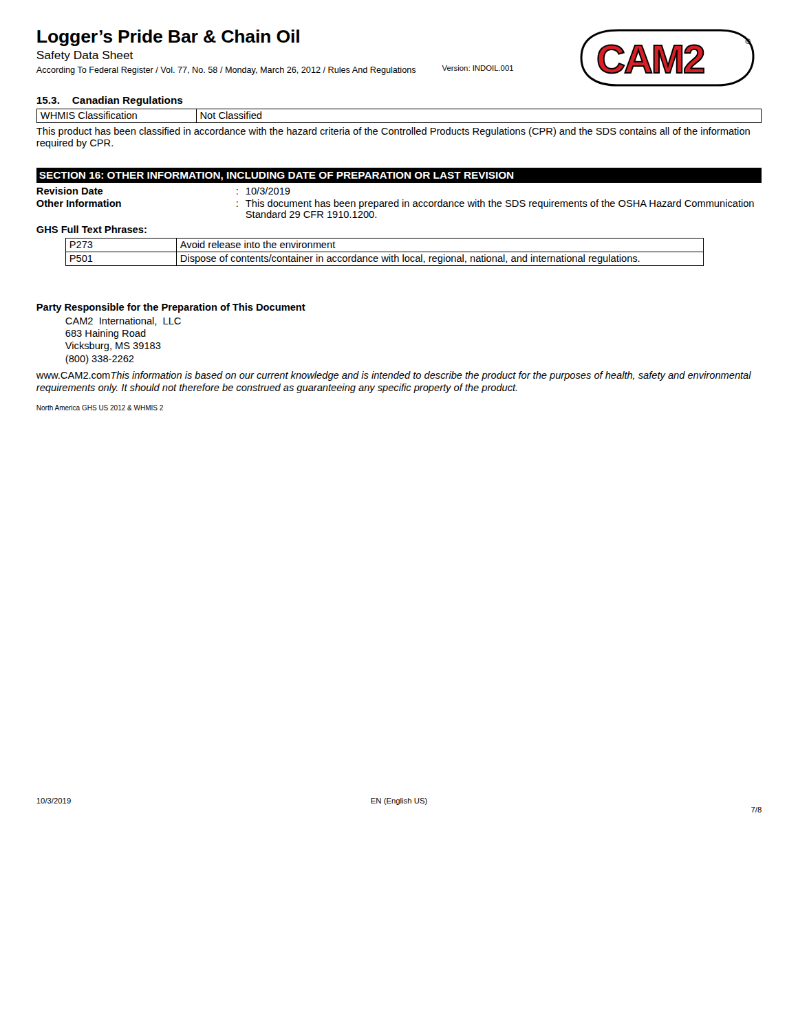CAM2 ®
Logger’s Pride Bar & Chain Oil
Safety Data Sheet
According To Federal Register / Vol. 77, No. 58 / Monday, March 26, 2012 / Rules And Regulations
Version: INDOIL.001
15.3. Canadian Regulations
| WHMIS Classification | Not Classified |
This product has been classified in accordance with the hazard criteria of the Controlled Products Regulations (CPR) and the SDS contains all of the information required by CPR.
SECTION 16: OTHER INFORMATION, INCLUDING DATE OF PREPARATION OR LAST REVISION
| Revision Date | : | 10/3/2019 |
| Other Information | : | This document has been prepared in accordance with the SDS requirements of the OSHA Hazard Communication Standard 29 CFR 1910.1200. |
GHS Full Text Phrases:
| P273 | Avoid release into the environment |
| P501 | Dispose of contents/container in accordance with local, regional, national, and international regulations. |
Party Responsible for the Preparation of This Document
CAM2 International, LLC
683 Haining Road
Vicksburg, MS 39183
(800) 338-2262
www.CAM2.com This information is based on our current knowledge and is intended to describe the product for the purposes of health, safety and environmental requirements only. It should not therefore be construed as guaranteeing any specific property of the product.
North America GHS US 2012 & WHMIS 2
10/3/2019
EN (English US)
7/8